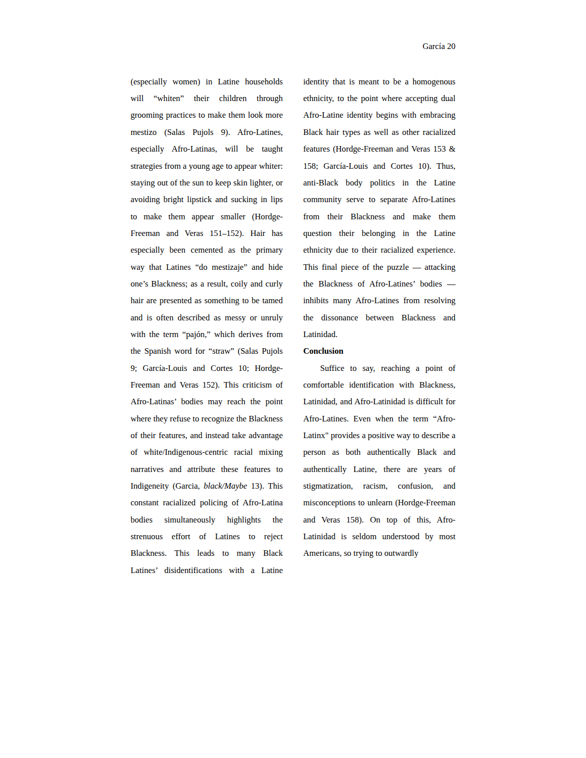García 20
(especially women) in Latine households will “whiten” their children through grooming practices to make them look more mestizo (Salas Pujols 9). Afro-Latines, especially Afro-Latinas, will be taught strategies from a young age to appear whiter: staying out of the sun to keep skin lighter, or avoiding bright lipstick and sucking in lips to make them appear smaller (Hordge-Freeman and Veras 151–152). Hair has especially been cemented as the primary way that Latines “do mestizaje” and hide one’s Blackness; as a result, coily and curly hair are presented as something to be tamed and is often described as messy or unruly with the term “pajón,” which derives from the Spanish word for “straw” (Salas Pujols 9; García-Louis and Cortes 10; Hordge-Freeman and Veras 152). This criticism of Afro-Latinas’ bodies may reach the point where they refuse to recognize the Blackness of their features, and instead take advantage of white/Indigenous-centric racial mixing narratives and attribute these features to Indigeneity (Garcia, black/Maybe 13). This constant racialized policing of Afro-Latina bodies simultaneously highlights the strenuous effort of Latines to reject Blackness. This leads to many Black Latines’ disidentifications with a Latine identity that is meant to be a homogenous ethnicity, to the point where accepting dual Afro-Latine identity begins with embracing Black hair types as well as other racialized features (Hordge-Freeman and Veras 153 & 158; García-Louis and Cortes 10). Thus, anti-Black body politics in the Latine community serve to separate Afro-Latines from their Blackness and make them question their belonging in the Latine ethnicity due to their racialized experience. This final piece of the puzzle — attacking the Blackness of Afro-Latines’ bodies — inhibits many Afro-Latines from resolving the dissonance between Blackness and Latinidad.
Conclusion
Suffice to say, reaching a point of comfortable identification with Blackness, Latinidad, and Afro-Latinidad is difficult for Afro-Latines. Even when the term “Afro-Latinx" provides a positive way to describe a person as both authentically Black and authentically Latine, there are years of stigmatization, racism, confusion, and misconceptions to unlearn (Hordge-Freeman and Veras 158). On top of this, Afro-Latinidad is seldom understood by most Americans, so trying to outwardly